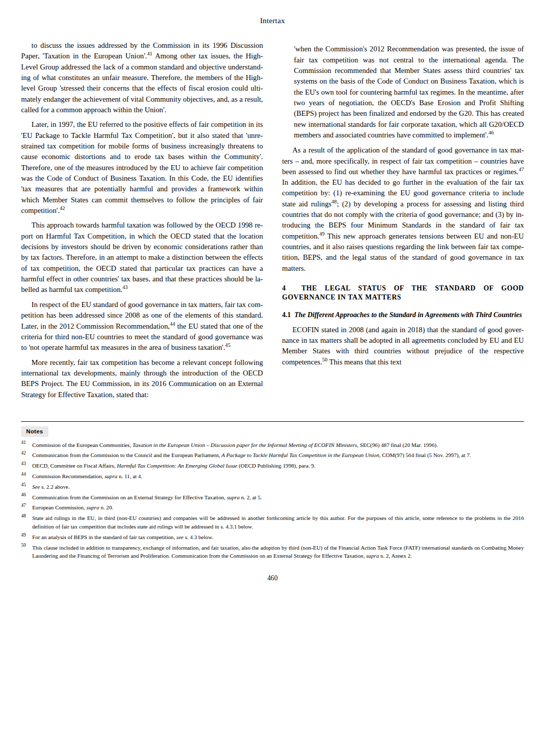Intertax
to discuss the issues addressed by the Commission in its 1996 Discussion Paper, 'Taxation in the European Union'.41 Among other tax issues, the High-Level Group addressed the lack of a common standard and objective understanding of what constitutes an unfair measure. Therefore, the members of the High-level Group 'stressed their concerns that the effects of fiscal erosion could ultimately endanger the achievement of vital Community objectives, and, as a result, called for a common approach within the Union'.
Later, in 1997, the EU referred to the positive effects of fair competition in its 'EU Package to Tackle Harmful Tax Competition', but it also stated that 'unrestrained tax competition for mobile forms of business increasingly threatens to cause economic distortions and to erode tax bases within the Community'. Therefore, one of the measures introduced by the EU to achieve fair competition was the Code of Conduct of Business Taxation. In this Code, the EU identifies 'tax measures that are potentially harmful and provides a framework within which Member States can commit themselves to follow the principles of fair competition'.42
This approach towards harmful taxation was followed by the OECD 1998 report on Harmful Tax Competition, in which the OECD stated that the location decisions by investors should be driven by economic considerations rather than by tax factors. Therefore, in an attempt to make a distinction between the effects of tax competition, the OECD stated that particular tax practices can have a harmful effect in other countries' tax bases, and that these practices should be labelled as harmful tax competition.43
In respect of the EU standard of good governance in tax matters, fair tax competition has been addressed since 2008 as one of the elements of this standard. Later, in the 2012 Commission Recommendation,44 the EU stated that one of the criteria for third non-EU countries to meet the standard of good governance was to 'not operate harmful tax measures in the area of business taxation'.45
More recently, fair tax competition has become a relevant concept following international tax developments, mainly through the introduction of the OECD BEPS Project. The EU Commission, in its 2016 Communication on an External Strategy for Effective Taxation, stated that:
'when the Commission's 2012 Recommendation was presented, the issue of fair tax competition was not central to the international agenda. The Commission recommended that Member States assess third countries' tax systems on the basis of the Code of Conduct on Business Taxation, which is the EU's own tool for countering harmful tax regimes. In the meantime, after two years of negotiation, the OECD's Base Erosion and Profit Shifting (BEPS) project has been finalized and endorsed by the G20. This has created new international standards for fair corporate taxation, which all G20/OECD members and associated countries have committed to implement'.46
As a result of the application of the standard of good governance in tax matters – and, more specifically, in respect of fair tax competition – countries have been assessed to find out whether they have harmful tax practices or regimes.47 In addition, the EU has decided to go further in the evaluation of the fair tax competition by: (1) re-examining the EU good governance criteria to include state aid rulings48; (2) by developing a process for assessing and listing third countries that do not comply with the criteria of good governance; and (3) by introducing the BEPS four Minimum Standards in the standard of fair tax competition.49 This new approach generates tensions between EU and non-EU countries, and it also raises questions regarding the link between fair tax competition, BEPS, and the legal status of the standard of good governance in tax matters.
4 The legal status of the standard of good governance in tax matters
4.1 The Different Approaches to the Standard in Agreements with Third Countries
ECOFIN stated in 2008 (and again in 2018) that the standard of good governance in tax matters shall be adopted in all agreements concluded by EU and EU Member States with third countries without prejudice of the respective competences.50 This means that this text
Notes
Commission of the European Communities, Taxation in the European Union – Discussion paper for the Informal Meeting of ECOFIN Ministers, SEC(96) 487 final (20 Mar. 1996).
Communication from the Commission to the Council and the European Parliament, A Package to Tackle Harmful Tax Competition in the European Union, COM(97) 564 final (5 Nov. 2997), at 7.
OECD, Committee on Fiscal Affairs, Harmful Tax Competition: An Emerging Global Issue (OECD Publishing 1998), para. 9.
Commission Recommendation, supra n. 11, at 4.
See s. 2.2 above.
Communication from the Commission on an External Strategy for Effective Taxation, supra n. 2, at 5.
European Commission, supra n. 20.
State aid rulings in the EU, in third (non-EU countries) and companies will be addressed in another forthcoming article by this author. For the purposes of this article, some reference to the problems in the 2016 definition of fair tax competition that includes state aid rulings will be addressed in s. 4.3.1 below.
For an analysis of BEPS in the standard of fair tax competition, see s. 4.3 below.
This clause included in addition to transparency, exchange of information, and fair taxation, also the adoption by third (non-EU) of the Financial Action Task Force (FATF) international standards on Combating Money Laundering and the Financing of Terrorism and Proliferation. Communication from the Commission on an External Strategy for Effective Taxation, supra n. 2, Annex 2.
460